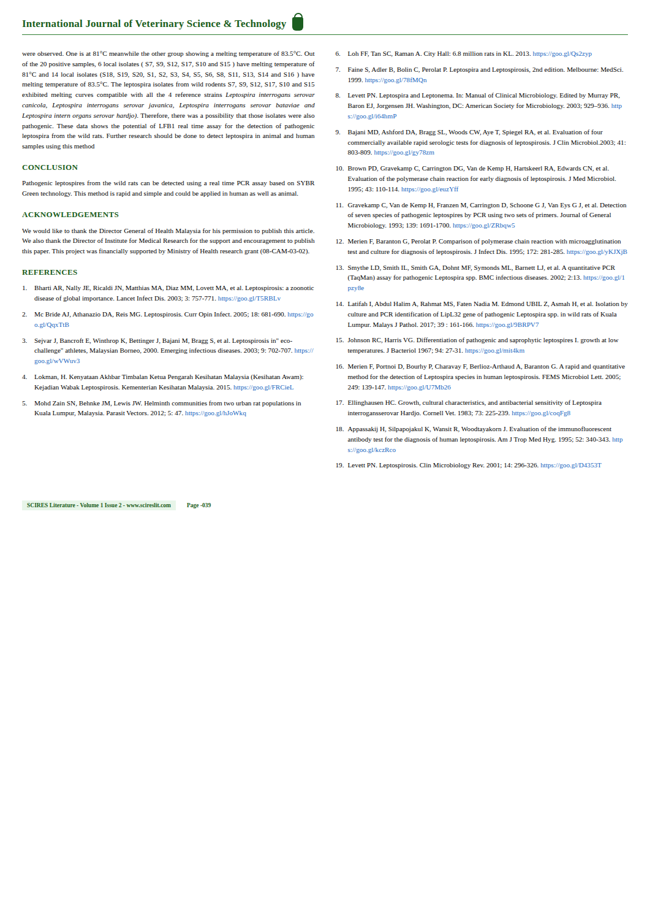International Journal of Veterinary Science & Technology
were observed. One is at 81°C meanwhile the other group showing a melting temperature of 83.5°C. Out of the 20 positive samples, 6 local isolates ( S7, S9, S12, S17, S10 and S15 ) have melting temperature of 81°C and 14 local isolates (S18, S19, S20, S1, S2, S3, S4, S5, S6, S8, S11, S13, S14 and S16 ) have melting temperature of 83.5°C. The leptospira isolates from wild rodents S7, S9, S12, S17, S10 and S15 exhibited melting curves compatible with all the 4 reference strains Leptospira interrogans serovar canicola, Leptospira interrogans serovar javanica, Leptospira interrogans serovar bataviae and Leptospira intern organs serovar hardjo). Therefore, there was a possibility that those isolates were also pathogenic. These data shows the potential of LFB1 real time assay for the detection of pathogenic leptospira from the wild rats. Further research should be done to detect leptospira in animal and human samples using this method
CONCLUSION
Pathogenic leptospires from the wild rats can be detected using a real time PCR assay based on SYBR Green technology. This method is rapid and simple and could be applied in human as well as animal.
ACKNOWLEDGEMENTS
We would like to thank the Director General of Health Malaysia for his permission to publish this article. We also thank the Director of Institute for Medical Research for the support and encouragement to publish this paper. This project was financially supported by Ministry of Health research grant (08-CAM-03-02).
REFERENCES
Bharti AR, Nally JE, Ricaldi JN, Matthias MA, Diaz MM, Lovett MA, et al. Leptospirosis: a zoonotic disease of global importance. Lancet Infect Dis. 2003; 3: 757-771. https://goo.gl/T5RBLv
Mc Bride AJ, Athanazio DA, Reis MG. Leptospirosis. Curr Opin Infect. 2005; 18: 681-690. https://goo.gl/QqxTtB
Sejvar J, Bancroft E, Winthrop K, Bettinger J, Bajani M, Bragg S, et al. Leptospirosis in" eco-challenge" athletes, Malaysian Borneo, 2000. Emerging infectious diseases. 2003; 9: 702-707. https://goo.gl/wVWuv3
Lokman, H. Kenyataan Akhbar Timbalan Ketua Pengarah Kesihatan Malaysia (Kesihatan Awam): Kejadian Wabak Leptospirosis. Kementerian Kesihatan Malaysia. 2015. https://goo.gl/FRCieL
Mohd Zain SN, Behnke JM, Lewis JW. Helminth communities from two urban rat populations in Kuala Lumpur, Malaysia. Parasit Vectors. 2012; 5: 47. https://goo.gl/hJoWkq
Loh FF, Tan SC, Raman A. City Hall: 6.8 million rats in KL. 2013. https://goo.gl/Qs2zyp
Faine S, Adler B, Bolin C, Perolat P. Leptospira and Leptospirosis, 2nd edition. Melbourne: MedSci. 1999. https://goo.gl/78fMQn
Levett PN. Leptospira and Leptonema. In: Manual of Clinical Microbiology. Edited by Murray PR, Baron EJ, Jorgensen JH. Washington, DC: American Society for Microbiology. 2003; 929–936. https://goo.gl/i64hmP
Bajani MD, Ashford DA, Bragg SL, Woods CW, Aye T, Spiegel RA, et al. Evaluation of four commercially available rapid serologic tests for diagnosis of leptospirosis. J Clin Microbiol.2003; 41: 803-809. https://goo.gl/gy78zm
Brown PD, Gravekamp C, Carrington DG, Van de Kemp H, Hartskeerl RA, Edwards CN, et al. Evaluation of the polymerase chain reaction for early diagnosis of leptospirosis. J Med Microbiol. 1995; 43: 110-114. https://goo.gl/euzYff
Gravekamp C, Van de Kemp H, Franzen M, Carrington D, Schoone G J, Van Eys G J, et al. Detection of seven species of pathogenic leptospires by PCR using two sets of primers. Journal of General Microbiology. 1993; 139: 1691-1700. https://goo.gl/ZRbqw5
Merien F, Baranton G, Perolat P. Comparison of polymerase chain reaction with microagglutination test and culture for diagnosis of leptospirosis. J Infect Dis. 1995; 172: 281-285. https://goo.gl/yKJXjB
Smythe LD, Smith IL, Smith GA, Dohnt MF, Symonds ML, Barnett LJ, et al. A quantitative PCR (TaqMan) assay for pathogenic Leptospira spp. BMC infectious diseases. 2002; 2:13. https://goo.gl/1pzy8e
Latifah I, Abdul Halim A, Rahmat MS, Faten Nadia M. Edmond UBIL Z, Asmah H, et al. Isolation by culture and PCR identification of LipL32 gene of pathogenic Leptospira spp. in wild rats of Kuala Lumpur. Malays J Pathol. 2017; 39 : 161-166. https://goo.gl/9BRPV7
Johnson RC, Harris VG. Differentiation of pathogenic and saprophytic leptospires I. growth at low temperatures. J Bacteriol 1967; 94: 27-31. https://goo.gl/mit4km
Merien F, Portnoi D, Bourhy P, Charavay F, Berlioz-Arthaud A, Baranton G. A rapid and quantitative method for the detection of Leptospira species in human leptospirosis. FEMS Microbiol Lett. 2005; 249: 139-147. https://goo.gl/U7Mb26
Ellinghausen HC. Growth, cultural characteristics, and antibacterial sensitivity of Leptospira interrogansserovar Hardjo. Cornell Vet. 1983; 73: 225-239. https://goo.gl/coqFg8
Appassakij H, Silpapojakul K, Wansit R, Woodtayakorn J. Evaluation of the immunofluorescent antibody test for the diagnosis of human leptospirosis. Am J Trop Med Hyg. 1995; 52: 340-343. https://goo.gl/kczRco
Levett PN. Leptospirosis. Clin Microbiology Rev. 2001; 14: 296-326. https://goo.gl/D4353T
SCIRES Literature - Volume 1 Issue 2 - www.scireslit.com Page -039